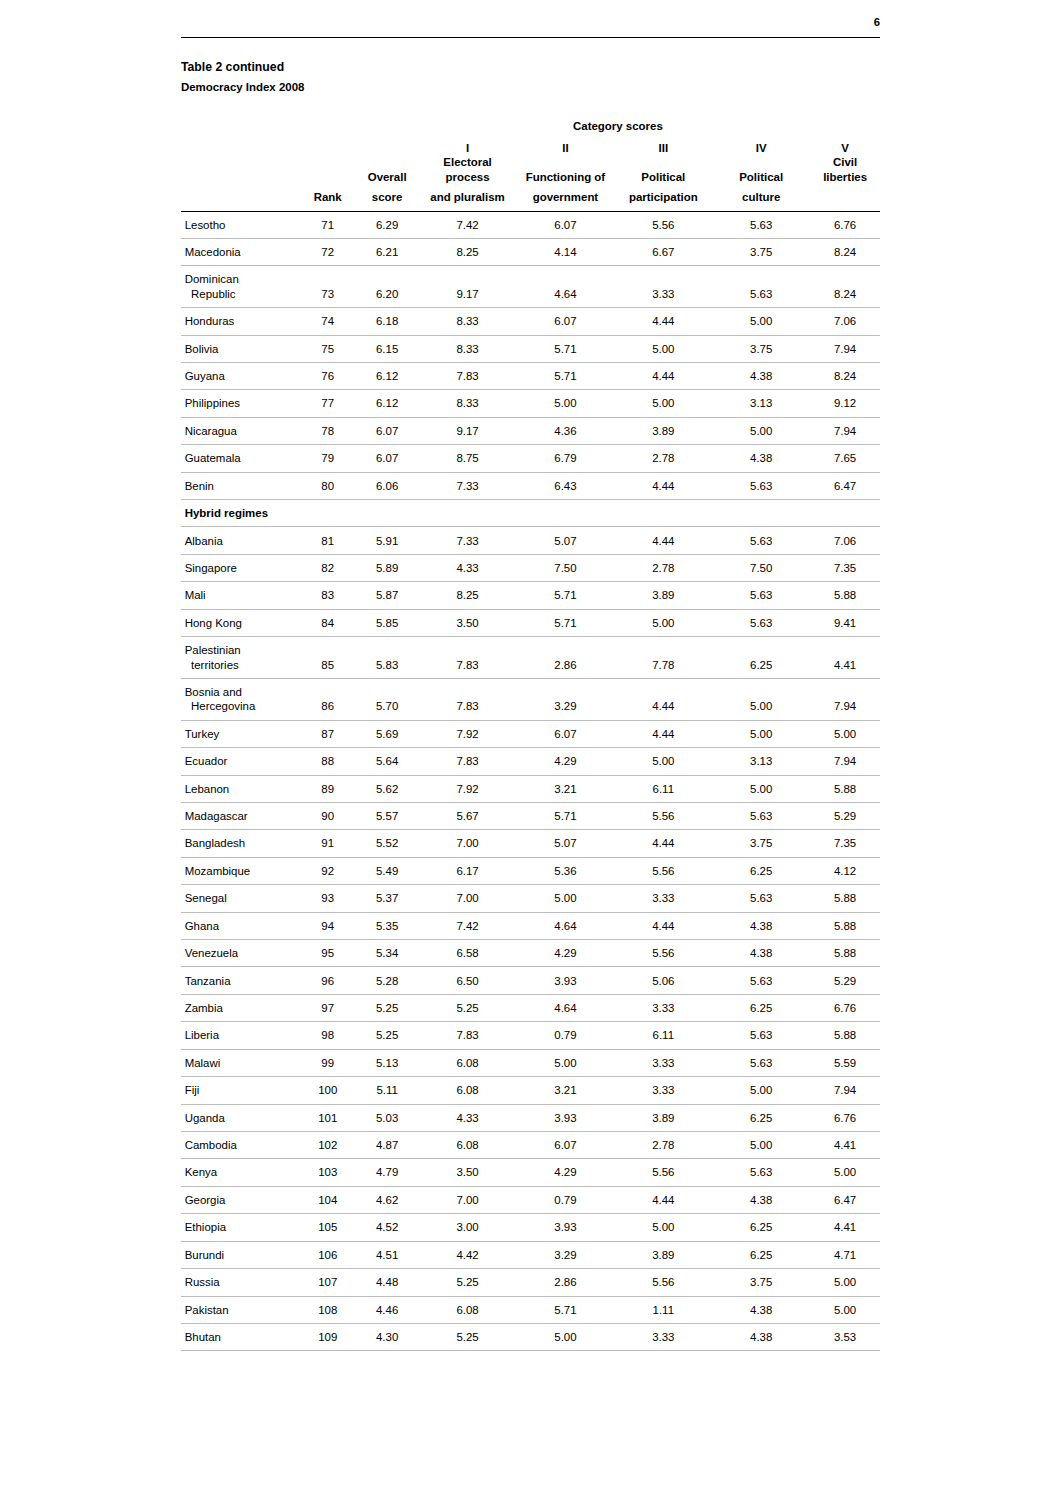6
Table 2 continued
Democracy Index 2008
| | | Category scores |
| --- | --- | --- |
| | | | I | II | III | IV | V |
| | | Overall | Electoral process | Functioning of | Political | Political | Civil liberties |
| | Rank | score | and pluralism | government | participation | culture | |
| Lesotho | 71 | 6.29 | 7.42 | 6.07 | 5.56 | 5.63 | 6.76 |
| Macedonia | 72 | 6.21 | 8.25 | 4.14 | 6.67 | 3.75 | 8.24 |
| Dominican Republic | 73 | 6.20 | 9.17 | 4.64 | 3.33 | 5.63 | 8.24 |
| Honduras | 74 | 6.18 | 8.33 | 6.07 | 4.44 | 5.00 | 7.06 |
| Bolivia | 75 | 6.15 | 8.33 | 5.71 | 5.00 | 3.75 | 7.94 |
| Guyana | 76 | 6.12 | 7.83 | 5.71 | 4.44 | 4.38 | 8.24 |
| Philippines | 77 | 6.12 | 8.33 | 5.00 | 5.00 | 3.13 | 9.12 |
| Nicaragua | 78 | 6.07 | 9.17 | 4.36 | 3.89 | 5.00 | 7.94 |
| Guatemala | 79 | 6.07 | 8.75 | 6.79 | 2.78 | 4.38 | 7.65 |
| Benin | 80 | 6.06 | 7.33 | 6.43 | 4.44 | 5.63 | 6.47 |
| Hybrid regimes |
| Albania | 81 | 5.91 | 7.33 | 5.07 | 4.44 | 5.63 | 7.06 |
| Singapore | 82 | 5.89 | 4.33 | 7.50 | 2.78 | 7.50 | 7.35 |
| Mali | 83 | 5.87 | 8.25 | 5.71 | 3.89 | 5.63 | 5.88 |
| Hong Kong | 84 | 5.85 | 3.50 | 5.71 | 5.00 | 5.63 | 9.41 |
| Palestinian territories | 85 | 5.83 | 7.83 | 2.86 | 7.78 | 6.25 | 4.41 |
| Bosnia and Hercegovina | 86 | 5.70 | 7.83 | 3.29 | 4.44 | 5.00 | 7.94 |
| Turkey | 87 | 5.69 | 7.92 | 6.07 | 4.44 | 5.00 | 5.00 |
| Ecuador | 88 | 5.64 | 7.83 | 4.29 | 5.00 | 3.13 | 7.94 |
| Lebanon | 89 | 5.62 | 7.92 | 3.21 | 6.11 | 5.00 | 5.88 |
| Madagascar | 90 | 5.57 | 5.67 | 5.71 | 5.56 | 5.63 | 5.29 |
| Bangladesh | 91 | 5.52 | 7.00 | 5.07 | 4.44 | 3.75 | 7.35 |
| Mozambique | 92 | 5.49 | 6.17 | 5.36 | 5.56 | 6.25 | 4.12 |
| Senegal | 93 | 5.37 | 7.00 | 5.00 | 3.33 | 5.63 | 5.88 |
| Ghana | 94 | 5.35 | 7.42 | 4.64 | 4.44 | 4.38 | 5.88 |
| Venezuela | 95 | 5.34 | 6.58 | 4.29 | 5.56 | 4.38 | 5.88 |
| Tanzania | 96 | 5.28 | 6.50 | 3.93 | 5.06 | 5.63 | 5.29 |
| Zambia | 97 | 5.25 | 5.25 | 4.64 | 3.33 | 6.25 | 6.76 |
| Liberia | 98 | 5.25 | 7.83 | 0.79 | 6.11 | 5.63 | 5.88 |
| Malawi | 99 | 5.13 | 6.08 | 5.00 | 3.33 | 5.63 | 5.59 |
| Fiji | 100 | 5.11 | 6.08 | 3.21 | 3.33 | 5.00 | 7.94 |
| Uganda | 101 | 5.03 | 4.33 | 3.93 | 3.89 | 6.25 | 6.76 |
| Cambodia | 102 | 4.87 | 6.08 | 6.07 | 2.78 | 5.00 | 4.41 |
| Kenya | 103 | 4.79 | 3.50 | 4.29 | 5.56 | 5.63 | 5.00 |
| Georgia | 104 | 4.62 | 7.00 | 0.79 | 4.44 | 4.38 | 6.47 |
| Ethiopia | 105 | 4.52 | 3.00 | 3.93 | 5.00 | 6.25 | 4.41 |
| Burundi | 106 | 4.51 | 4.42 | 3.29 | 3.89 | 6.25 | 4.71 |
| Russia | 107 | 4.48 | 5.25 | 2.86 | 5.56 | 3.75 | 5.00 |
| Pakistan | 108 | 4.46 | 6.08 | 5.71 | 1.11 | 4.38 | 5.00 |
| Bhutan | 109 | 4.30 | 5.25 | 5.00 | 3.33 | 4.38 | 3.53 |